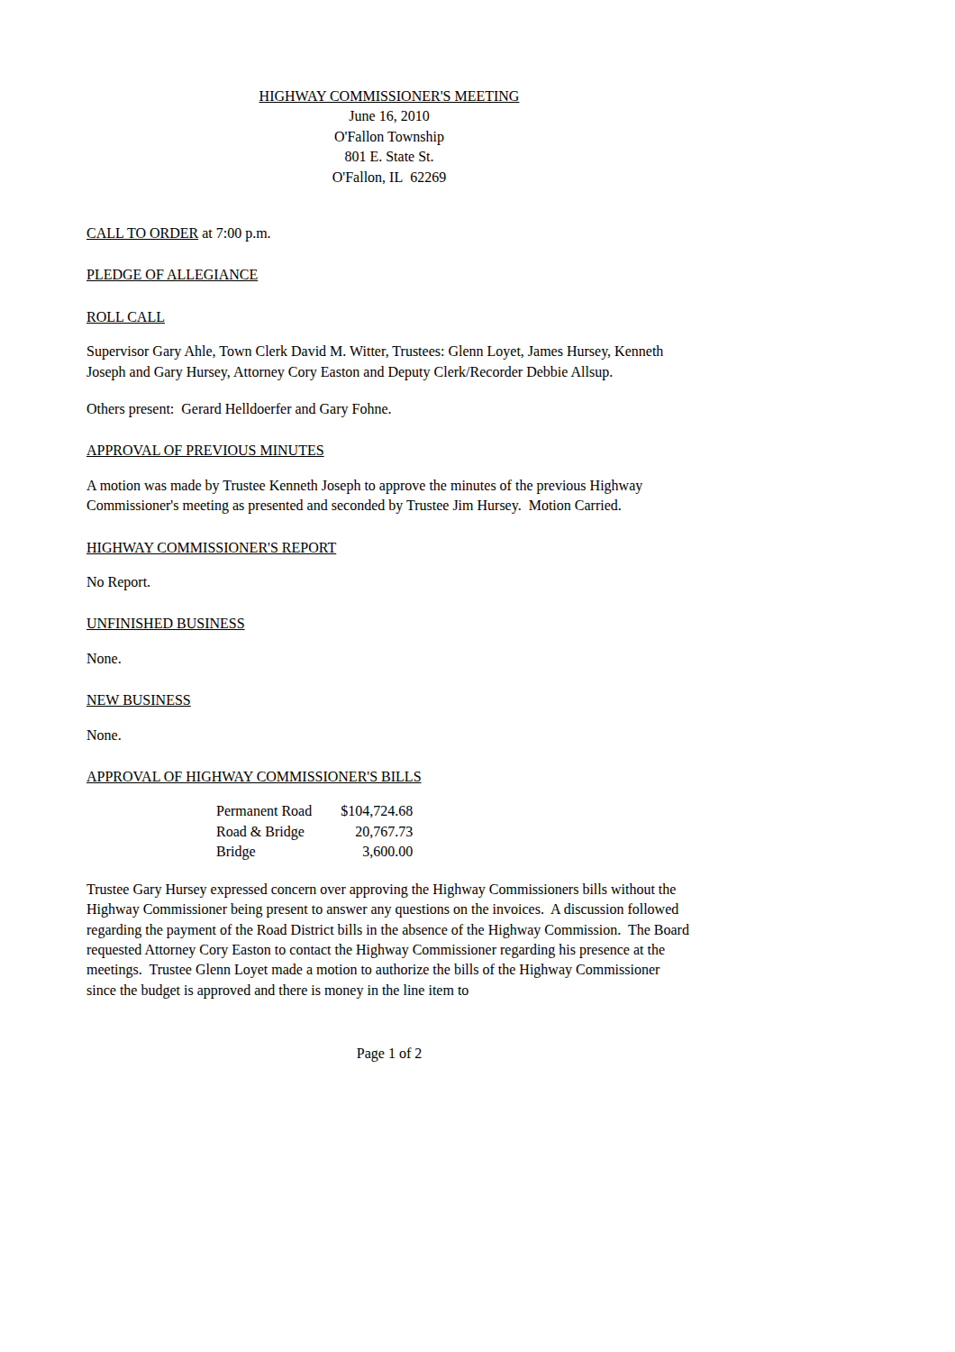HIGHWAY COMMISSIONER'S MEETING
June 16, 2010
O'Fallon Township
801 E. State St.
O'Fallon, IL 62269
CALL TO ORDER at 7:00 p.m.
PLEDGE OF ALLEGIANCE
ROLL CALL
Supervisor Gary Ahle, Town Clerk David M. Witter, Trustees: Glenn Loyet, James Hursey, Kenneth Joseph and Gary Hursey, Attorney Cory Easton and Deputy Clerk/Recorder Debbie Allsup.
Others present: Gerard Helldoerfer and Gary Fohne.
APPROVAL OF PREVIOUS MINUTES
A motion was made by Trustee Kenneth Joseph to approve the minutes of the previous Highway Commissioner's meeting as presented and seconded by Trustee Jim Hursey. Motion Carried.
HIGHWAY COMMISSIONER'S REPORT
No Report.
UNFINISHED BUSINESS
None.
NEW BUSINESS
None.
APPROVAL OF HIGHWAY COMMISSIONER'S BILLS
| Permanent Road | $104,724.68 |
| Road & Bridge | 20,767.73 |
| Bridge | 3,600.00 |
Trustee Gary Hursey expressed concern over approving the Highway Commissioners bills without the Highway Commissioner being present to answer any questions on the invoices. A discussion followed regarding the payment of the Road District bills in the absence of the Highway Commission. The Board requested Attorney Cory Easton to contact the Highway Commissioner regarding his presence at the meetings. Trustee Glenn Loyet made a motion to authorize the bills of the Highway Commissioner since the budget is approved and there is money in the line item to
Page 1 of 2